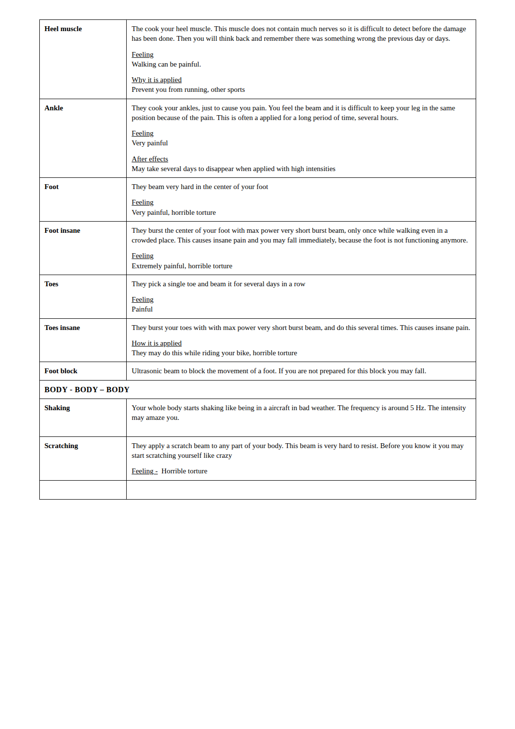| Heel muscle | The cook your heel muscle. This muscle does not contain much nerves so it is difficult to detect before the damage has been done. Then you will think back and remember there was something wrong the previous day or days. Feeling Walking can be painful. Why it is applied Prevent you from running, other sports |
| Ankle | They cook your ankles, just to cause you pain. You feel the beam and it is difficult to keep your leg in the same position because of the pain. This is often a applied for a long period of time, several hours. Feeling Very painful After effects May take several days to disappear when applied with high intensities |
| Foot | They beam very hard in the center of your foot Feeling Very painful, horrible torture |
| Foot insane | They burst the center of your foot with max power very short burst beam, only once while walking even in a crowded place. This causes insane pain and you may fall immediately, because the foot is not functioning anymore. Feeling Extremely painful, horrible torture |
| Toes | They pick a single toe and beam it for several days in a row Feeling Painful |
| Toes insane | They burst your toes with with max power very short burst beam, and do this several times. This causes insane pain. How it is applied They may do this while riding your bike, horrible torture |
| Foot block | Ultrasonic beam to block the movement of a foot. If you are not prepared for this block you may fall. |
| BODY - BODY – BODY |
| Shaking | Your whole body starts shaking like being in a aircraft in bad weather. The frequency is around 5 Hz. The intensity may amaze you. |
| Scratching | They apply a scratch beam to any part of your body. This beam is very hard to resist. Before you know it you may start scratching yourself like crazy Feeling - Horrible torture |